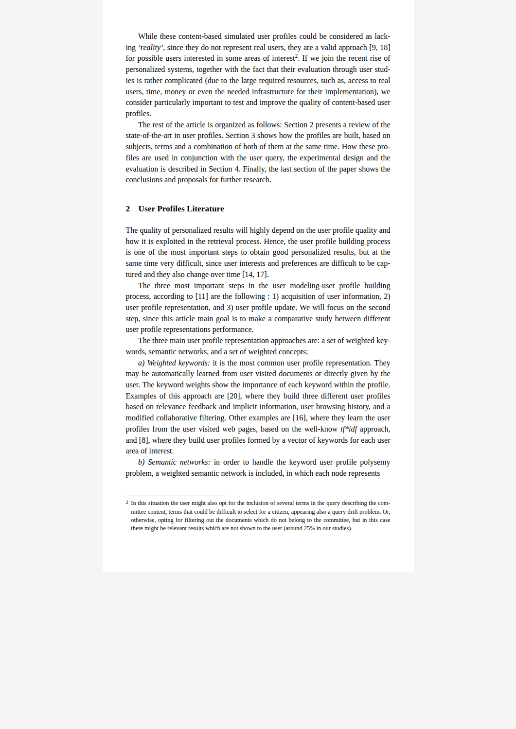While these content-based simulated user profiles could be considered as lacking ‘reality’, since they do not represent real users, they are a valid approach [9, 18] for possible users interested in some areas of interest2. If we join the recent rise of personalized systems, together with the fact that their evaluation through user studies is rather complicated (due to the large required resources, such as, access to real users, time, money or even the needed infrastructure for their implementation), we consider particularly important to test and improve the quality of content-based user profiles.
The rest of the article is organized as follows: Section 2 presents a review of the state-of-the-art in user profiles. Section 3 shows how the profiles are built, based on subjects, terms and a combination of both of them at the same time. How these profiles are used in conjunction with the user query, the experimental design and the evaluation is described in Section 4. Finally, the last section of the paper shows the conclusions and proposals for further research.
2 User Profiles Literature
The quality of personalized results will highly depend on the user profile quality and how it is exploited in the retrieval process. Hence, the user profile building process is one of the most important steps to obtain good personalized results, but at the same time very difficult, since user interests and preferences are difficult to be captured and they also change over time [14, 17].
The three most important steps in the user modeling-user profile building process, according to [11] are the following : 1) acquisition of user information, 2) user profile representation, and 3) user profile update. We will focus on the second step, since this article main goal is to make a comparative study between different user profile representations performance.
The three main user profile representation approaches are: a set of weighted keywords, semantic networks, and a set of weighted concepts:
a) Weighted keywords: it is the most common user profile representation. They may be automatically learned from user visited documents or directly given by the user. The keyword weights show the importance of each keyword within the profile. Examples of this approach are [20], where they build three different user profiles based on relevance feedback and implicit information, user browsing history, and a modified collaborative filtering. Other examples are [16], where they learn the user profiles from the user visited web pages, based on the well-know tf*idf approach, and [8], where they build user profiles formed by a vector of keywords for each user area of interest.
b) Semantic networks: in order to handle the keyword user profile polysemy problem, a weighted semantic network is included, in which each node represents
2 In this situation the user might also opt for the inclusion of several terms in the query describing the committee content, terms that could be difficult to select for a citizen, appearing also a query drift problem. Or, otherwise, opting for filtering out the documents which do not belong to the committee, but in this case there might be relevant results which are not shown to the user (around 25% in our studies).